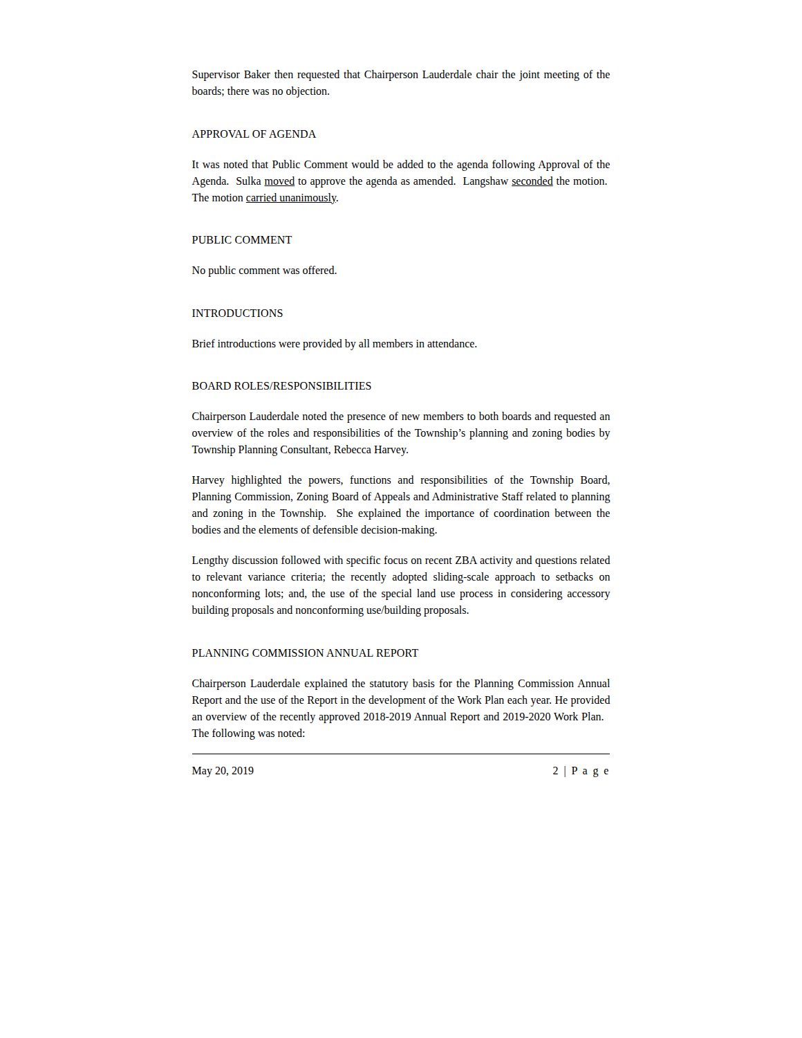Supervisor Baker then requested that Chairperson Lauderdale chair the joint meeting of the boards; there was no objection.
Approval of Agenda
It was noted that Public Comment would be added to the agenda following Approval of the Agenda. Sulka moved to approve the agenda as amended. Langshaw seconded the motion. The motion carried unanimously.
Public Comment
No public comment was offered.
Introductions
Brief introductions were provided by all members in attendance.
Board Roles/Responsibilities
Chairperson Lauderdale noted the presence of new members to both boards and requested an overview of the roles and responsibilities of the Township’s planning and zoning bodies by Township Planning Consultant, Rebecca Harvey.
Harvey highlighted the powers, functions and responsibilities of the Township Board, Planning Commission, Zoning Board of Appeals and Administrative Staff related to planning and zoning in the Township. She explained the importance of coordination between the bodies and the elements of defensible decision-making.
Lengthy discussion followed with specific focus on recent ZBA activity and questions related to relevant variance criteria; the recently adopted sliding-scale approach to setbacks on nonconforming lots; and, the use of the special land use process in considering accessory building proposals and nonconforming use/building proposals.
Planning Commission Annual Report
Chairperson Lauderdale explained the statutory basis for the Planning Commission Annual Report and the use of the Report in the development of the Work Plan each year. He provided an overview of the recently approved 2018-2019 Annual Report and 2019-2020 Work Plan. The following was noted:
May 20, 2019 2 | P a g e